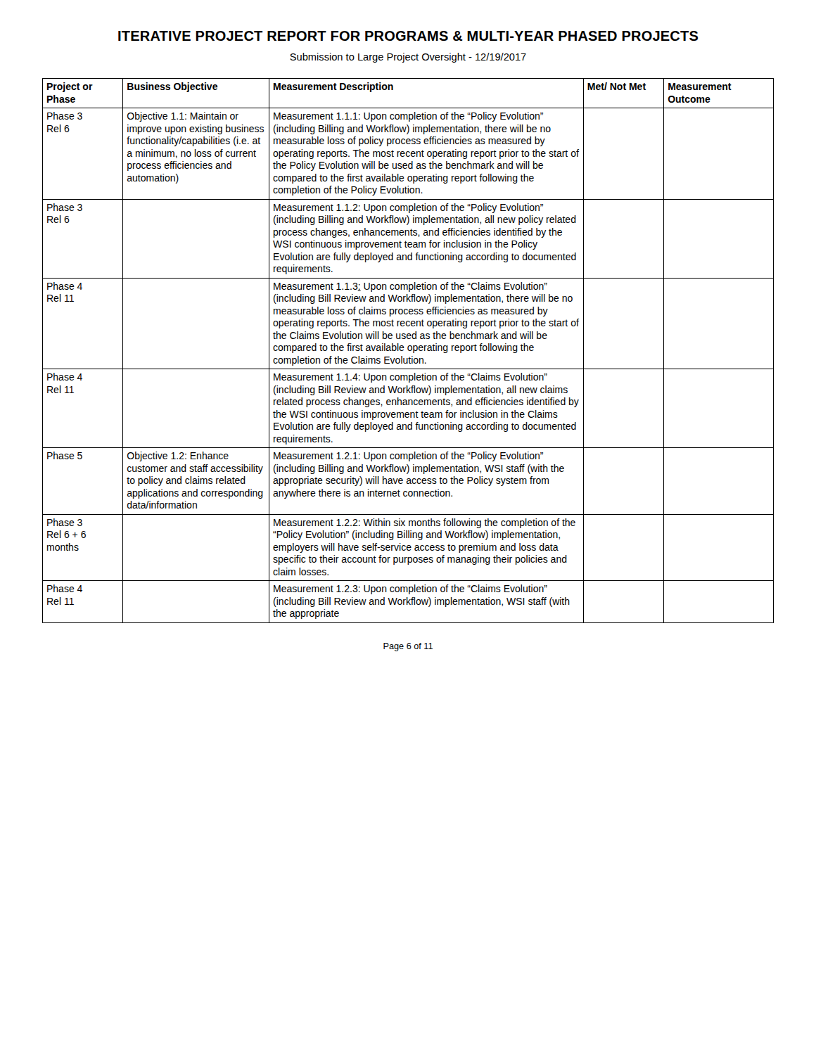ITERATIVE PROJECT REPORT FOR PROGRAMS & MULTI-YEAR PHASED PROJECTS
Submission to Large Project Oversight - 12/19/2017
| Project or Phase | Business Objective | Measurement Description | Met/ Not Met | Measurement Outcome |
| --- | --- | --- | --- | --- |
| Phase 3 Rel 6 | Objective 1.1: Maintain or improve upon existing business functionality/capabilities (i.e. at a minimum, no loss of current process efficiencies and automation) | Measurement 1.1.1: Upon completion of the “Policy Evolution” (including Billing and Workflow) implementation, there will be no measurable loss of policy process efficiencies as measured by operating reports. The most recent operating report prior to the start of the Policy Evolution will be used as the benchmark and will be compared to the first available operating report following the completion of the Policy Evolution. | | |
| Phase 3 Rel 6 | | Measurement 1.1.2: Upon completion of the “Policy Evolution” (including Billing and Workflow) implementation, all new policy related process changes, enhancements, and efficiencies identified by the WSI continuous improvement team for inclusion in the Policy Evolution are fully deployed and functioning according to documented requirements. | | |
| Phase 4 Rel 11 | | Measurement 1.1.3 : Upon completion of the “Claims Evolution” (including Bill Review and Workflow) implementation, there will be no measurable loss of claims process efficiencies as measured by operating reports. The most recent operating report prior to the start of the Claims Evolution will be used as the benchmark and will be compared to the first available operating report following the completion of the Claims Evolution. | | |
| Phase 4 Rel 11 | | Measurement 1.1.4: Upon completion of the “Claims Evolution” (including Bill Review and Workflow) implementation, all new claims related process changes, enhancements, and efficiencies identified by the WSI continuous improvement team for inclusion in the Claims Evolution are fully deployed and functioning according to documented requirements. | | |
| Phase 5 | Objective 1.2: Enhance customer and staff accessibility to policy and claims related applications and corresponding data/information | Measurement 1.2.1: Upon completion of the “Policy Evolution” (including Billing and Workflow) implementation, WSI staff (with the appropriate security) will have access to the Policy system from anywhere there is an internet connection. | | |
| Phase 3 Rel 6 + 6 months | | Measurement 1.2.2: Within six months following the completion of the “Policy Evolution” (including Billing and Workflow) implementation, employers will have self-service access to premium and loss data specific to their account for purposes of managing their policies and claim losses. | | |
| Phase 4 Rel 11 | | Measurement 1.2.3: Upon completion of the “Claims Evolution” (including Bill Review and Workflow) implementation, WSI staff (with the appropriate | | |
Page 6 of 11